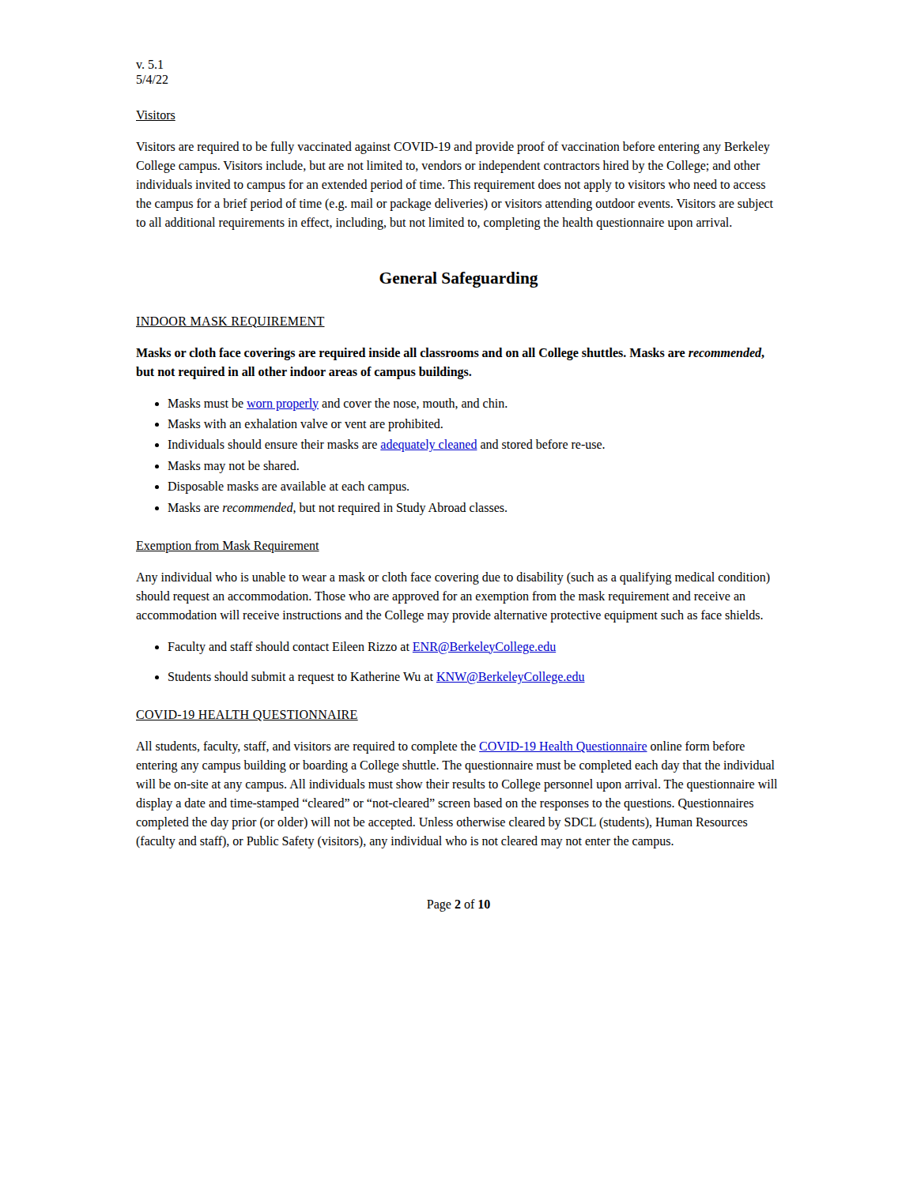v. 5.1
5/4/22
Visitors
Visitors are required to be fully vaccinated against COVID-19 and provide proof of vaccination before entering any Berkeley College campus. Visitors include, but are not limited to, vendors or independent contractors hired by the College; and other individuals invited to campus for an extended period of time. This requirement does not apply to visitors who need to access the campus for a brief period of time (e.g. mail or package deliveries) or visitors attending outdoor events. Visitors are subject to all additional requirements in effect, including, but not limited to, completing the health questionnaire upon arrival.
General Safeguarding
INDOOR MASK REQUIREMENT
Masks or cloth face coverings are required inside all classrooms and on all College shuttles. Masks are recommended, but not required in all other indoor areas of campus buildings.
Masks must be worn properly and cover the nose, mouth, and chin.
Masks with an exhalation valve or vent are prohibited.
Individuals should ensure their masks are adequately cleaned and stored before re-use.
Masks may not be shared.
Disposable masks are available at each campus.
Masks are recommended, but not required in Study Abroad classes.
Exemption from Mask Requirement
Any individual who is unable to wear a mask or cloth face covering due to disability (such as a qualifying medical condition) should request an accommodation. Those who are approved for an exemption from the mask requirement and receive an accommodation will receive instructions and the College may provide alternative protective equipment such as face shields.
Faculty and staff should contact Eileen Rizzo at ENR@BerkeleyCollege.edu
Students should submit a request to Katherine Wu at KNW@BerkeleyCollege.edu
COVID-19 HEALTH QUESTIONNAIRE
All students, faculty, staff, and visitors are required to complete the COVID-19 Health Questionnaire online form before entering any campus building or boarding a College shuttle. The questionnaire must be completed each day that the individual will be on-site at any campus. All individuals must show their results to College personnel upon arrival. The questionnaire will display a date and time-stamped “cleared” or “not-cleared” screen based on the responses to the questions. Questionnaires completed the day prior (or older) will not be accepted. Unless otherwise cleared by SDCL (students), Human Resources (faculty and staff), or Public Safety (visitors), any individual who is not cleared may not enter the campus.
Page 2 of 10